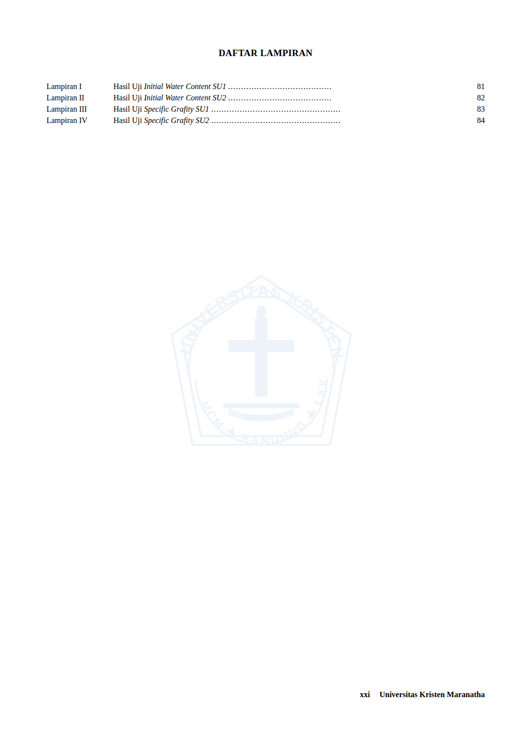DAFTAR LAMPIRAN
| Lampiran I | Hasil Uji Initial Water Content SU1 ........................................ | 81 |
| Lampiran II | Hasil Uji Initial Water Content SU2 ........................................ | 82 |
| Lampiran III | Hasil Uji Specific Grafity SU1 .................................................. | 83 |
| Lampiran IV | Hasil Uji Specific Grafity SU2 .................................................. | 84 |
UNIVERSITAS KRISTEN MARANATHA MCM ✚ BANDUNG ✚ LXV
xxi Universitas Kristen Maranatha